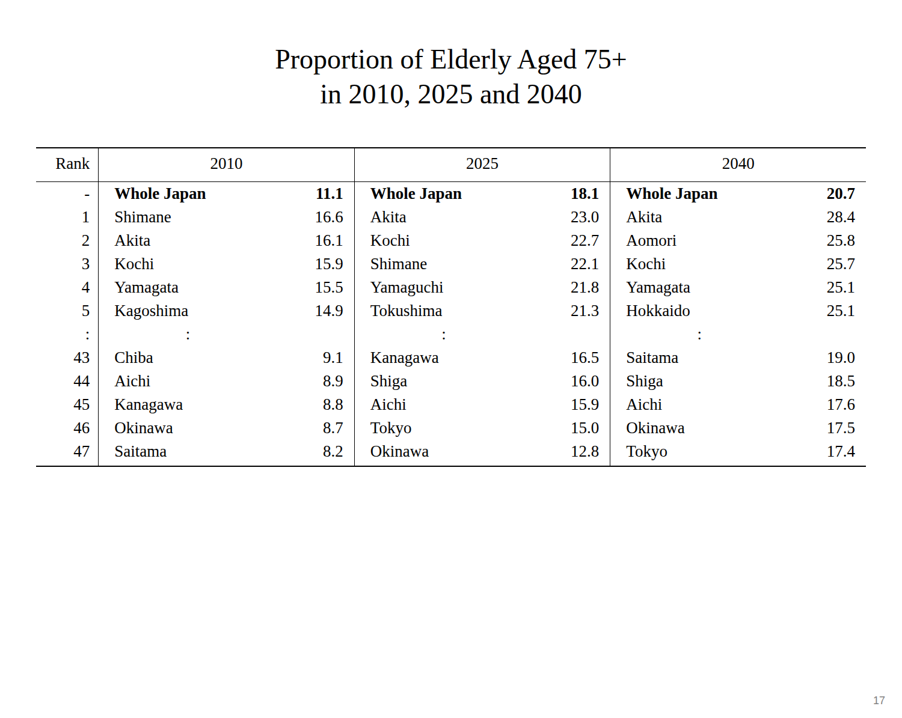Proportion of Elderly Aged 75+
in 2010, 2025 and 2040
| Rank | 2010 | 2025 | 2040 |
| --- | --- | --- | --- |
| - | Whole Japan | 11.1 | Whole Japan | 18.1 | Whole Japan | 20.7 |
| 1 | Shimane | 16.6 | Akita | 23.0 | Akita | 28.4 |
| 2 | Akita | 16.1 | Kochi | 22.7 | Aomori | 25.8 |
| 3 | Kochi | 15.9 | Shimane | 22.1 | Kochi | 25.7 |
| 4 | Yamagata | 15.5 | Yamaguchi | 21.8 | Yamagata | 25.1 |
| 5 | Kagoshima | 14.9 | Tokushima | 21.3 | Hokkaido | 25.1 |
| : | : | | : | | : | |
| 43 | Chiba | 9.1 | Kanagawa | 16.5 | Saitama | 19.0 |
| 44 | Aichi | 8.9 | Shiga | 16.0 | Shiga | 18.5 |
| 45 | Kanagawa | 8.8 | Aichi | 15.9 | Aichi | 17.6 |
| 46 | Okinawa | 8.7 | Tokyo | 15.0 | Okinawa | 17.5 |
| 47 | Saitama | 8.2 | Okinawa | 12.8 | Tokyo | 17.4 |
17